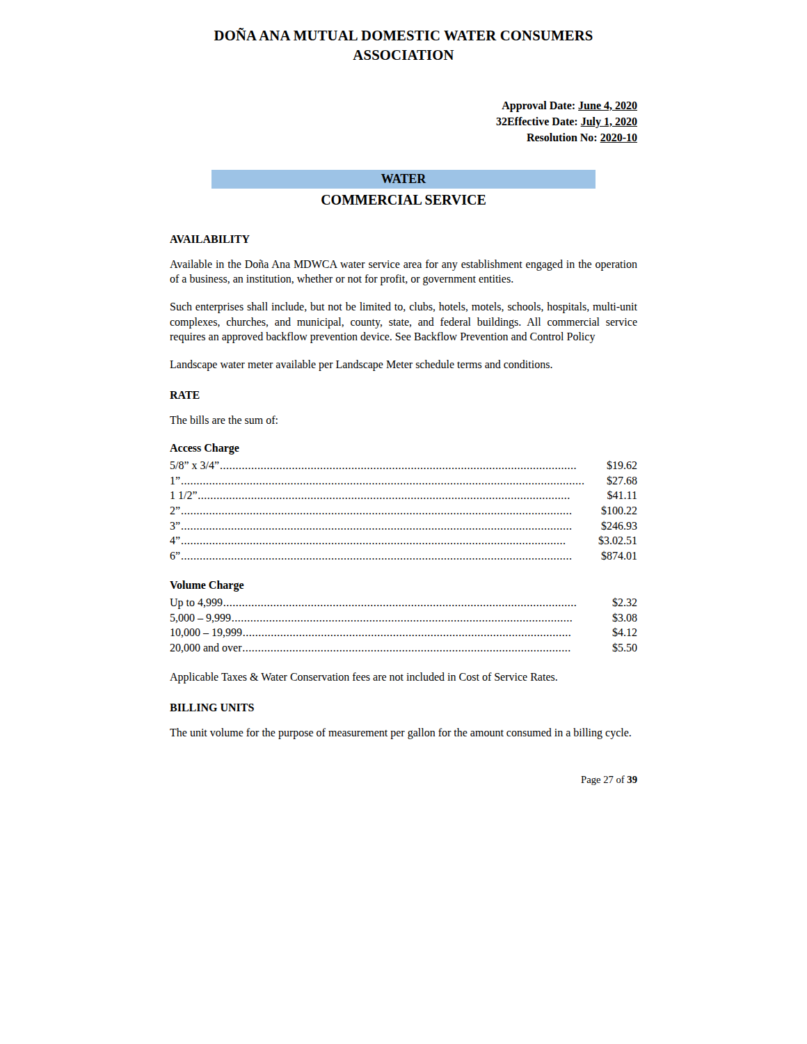DOÑA ANA MUTUAL DOMESTIC WATER CONSUMERS ASSOCIATION
Approval Date: June 4, 2020
32Effective Date: July 1, 2020
Resolution No: 2020-10
WATER
COMMERCIAL SERVICE
AVAILABILITY
Available in the Doña Ana MDWCA water service area for any establishment engaged in the operation of a business, an institution, whether or not for profit, or government entities.
Such enterprises shall include, but not be limited to, clubs, hotels, motels, schools, hospitals, multi-unit complexes, churches, and municipal, county, state, and federal buildings. All commercial service requires an approved backflow prevention device. See Backflow Prevention and Control Policy
Landscape water meter available per Landscape Meter schedule terms and conditions.
RATE
The bills are the sum of:
Access Charge
5/8” x 3/4”..................................................................................................................$19.62
1”.................................................................................................................................$27.68
1 1/2”.......................................................................................................................$41.11
2”.............................................................................................................................$100.22
3”.............................................................................................................................$246.93
4”...........................................................................................................................$3.02.51
6”.............................................................................................................................$874.01
Volume Charge
Up to 4,999.................................................................................................................$2.32
5,000 – 9,999.............................................................................................................$3.08
10,000 – 19,999.........................................................................................................$4.12
20,000 and over.........................................................................................................$5.50
Applicable Taxes & Water Conservation fees are not included in Cost of Service Rates.
BILLING UNITS
The unit volume for the purpose of measurement per gallon for the amount consumed in a billing cycle.
Page 27 of 39